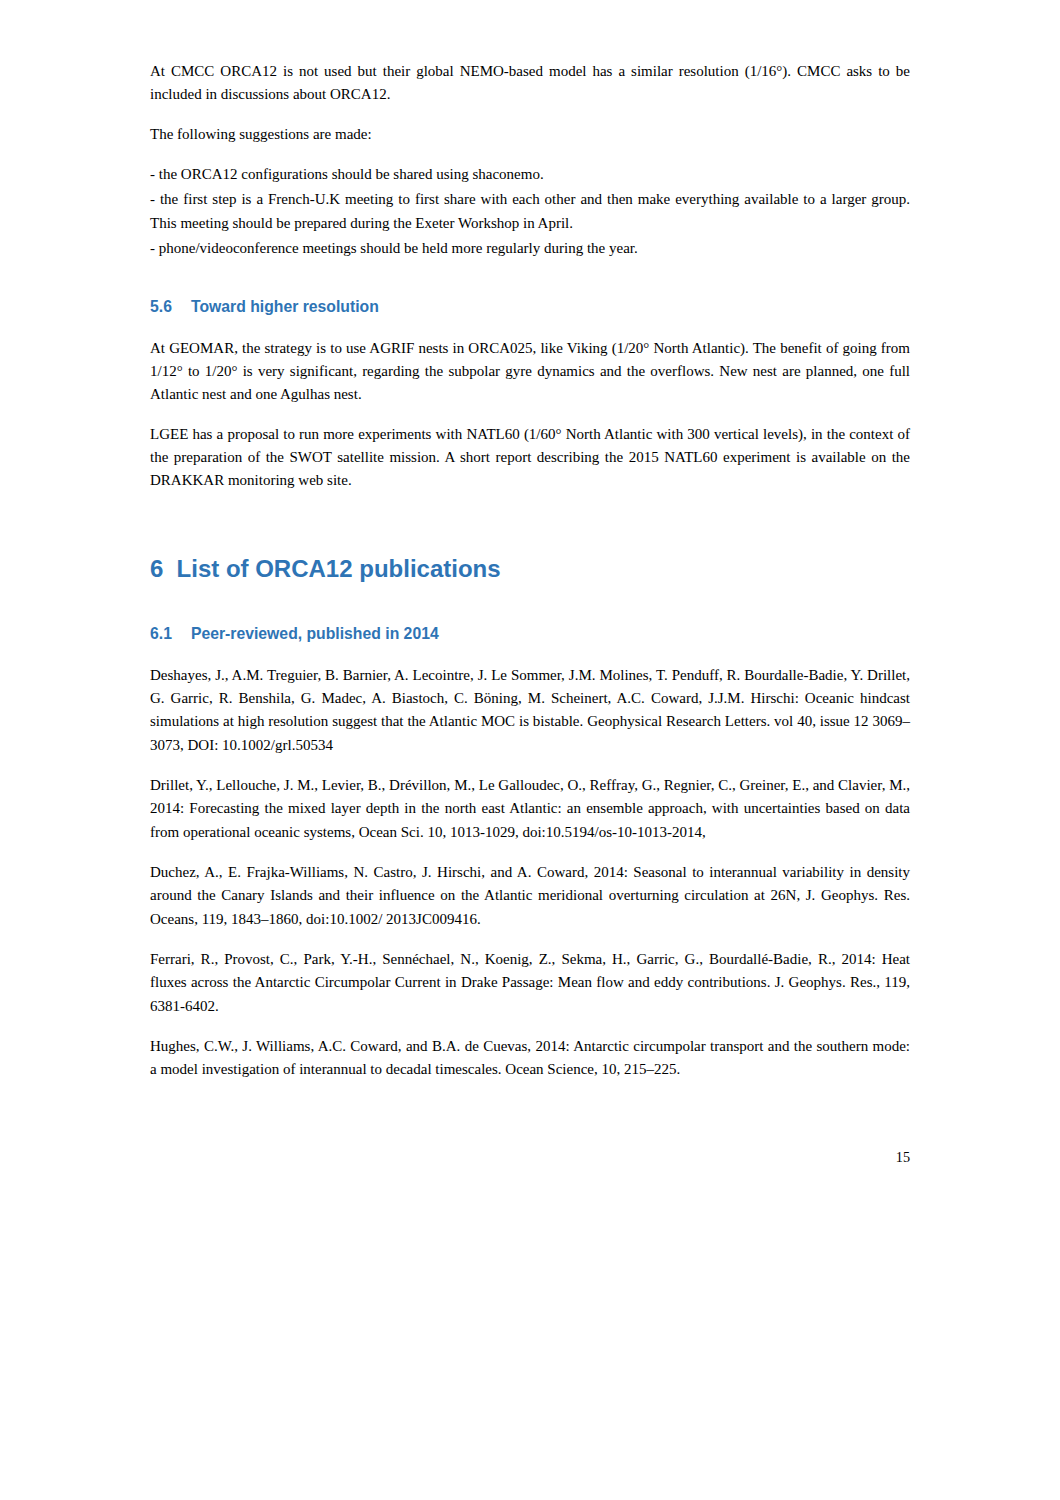At CMCC ORCA12 is not used but their global NEMO-based model has a similar resolution (1/16°). CMCC asks to be included in discussions about ORCA12.
The following suggestions are made:
- the ORCA12 configurations should be shared using shaconemo.
- the first step is a French-U.K meeting to first share with each other and then make everything available to a larger group. This meeting should be prepared during the Exeter Workshop in April.
- phone/videoconference meetings should be held more regularly during the year.
5.6 Toward higher resolution
At GEOMAR, the strategy is to use AGRIF nests in ORCA025, like Viking (1/20° North Atlantic). The benefit of going from 1/12° to 1/20° is very significant, regarding the subpolar gyre dynamics and the overflows. New nest are planned, one full Atlantic nest and one Agulhas nest.
LGEE has a proposal to run more experiments with NATL60 (1/60° North Atlantic with 300 vertical levels), in the context of the preparation of the SWOT satellite mission. A short report describing the 2015 NATL60 experiment is available on the DRAKKAR monitoring web site.
6 List of ORCA12 publications
6.1 Peer-reviewed, published in 2014
Deshayes, J., A.M. Treguier, B. Barnier, A. Lecointre, J. Le Sommer, J.M. Molines, T. Penduff, R. Bourdalle-Badie, Y. Drillet, G. Garric, R. Benshila, G. Madec, A. Biastoch, C. Böning, M. Scheinert, A.C. Coward, J.J.M. Hirschi: Oceanic hindcast simulations at high resolution suggest that the Atlantic MOC is bistable. Geophysical Research Letters. vol 40, issue 12 3069–3073, DOI: 10.1002/grl.50534
Drillet, Y., Lellouche, J. M., Levier, B., Drévillon, M., Le Galloudec, O., Reffray, G., Regnier, C., Greiner, E., and Clavier, M., 2014: Forecasting the mixed layer depth in the north east Atlantic: an ensemble approach, with uncertainties based on data from operational oceanic systems, Ocean Sci. 10, 1013-1029, doi:10.5194/os-10-1013-2014,
Duchez, A., E. Frajka-Williams, N. Castro, J. Hirschi, and A. Coward, 2014: Seasonal to interannual variability in density around the Canary Islands and their influence on the Atlantic meridional overturning circulation at 26N, J. Geophys. Res. Oceans, 119, 1843–1860, doi:10.1002/ 2013JC009416.
Ferrari, R., Provost, C., Park, Y.-H., Sennéchael, N., Koenig, Z., Sekma, H., Garric, G., Bourdallé-Badie, R., 2014: Heat fluxes across the Antarctic Circumpolar Current in Drake Passage: Mean flow and eddy contributions. J. Geophys. Res., 119, 6381-6402.
Hughes, C.W., J. Williams, A.C. Coward, and B.A. de Cuevas, 2014: Antarctic circumpolar transport and the southern mode: a model investigation of interannual to decadal timescales. Ocean Science, 10, 215–225.
15